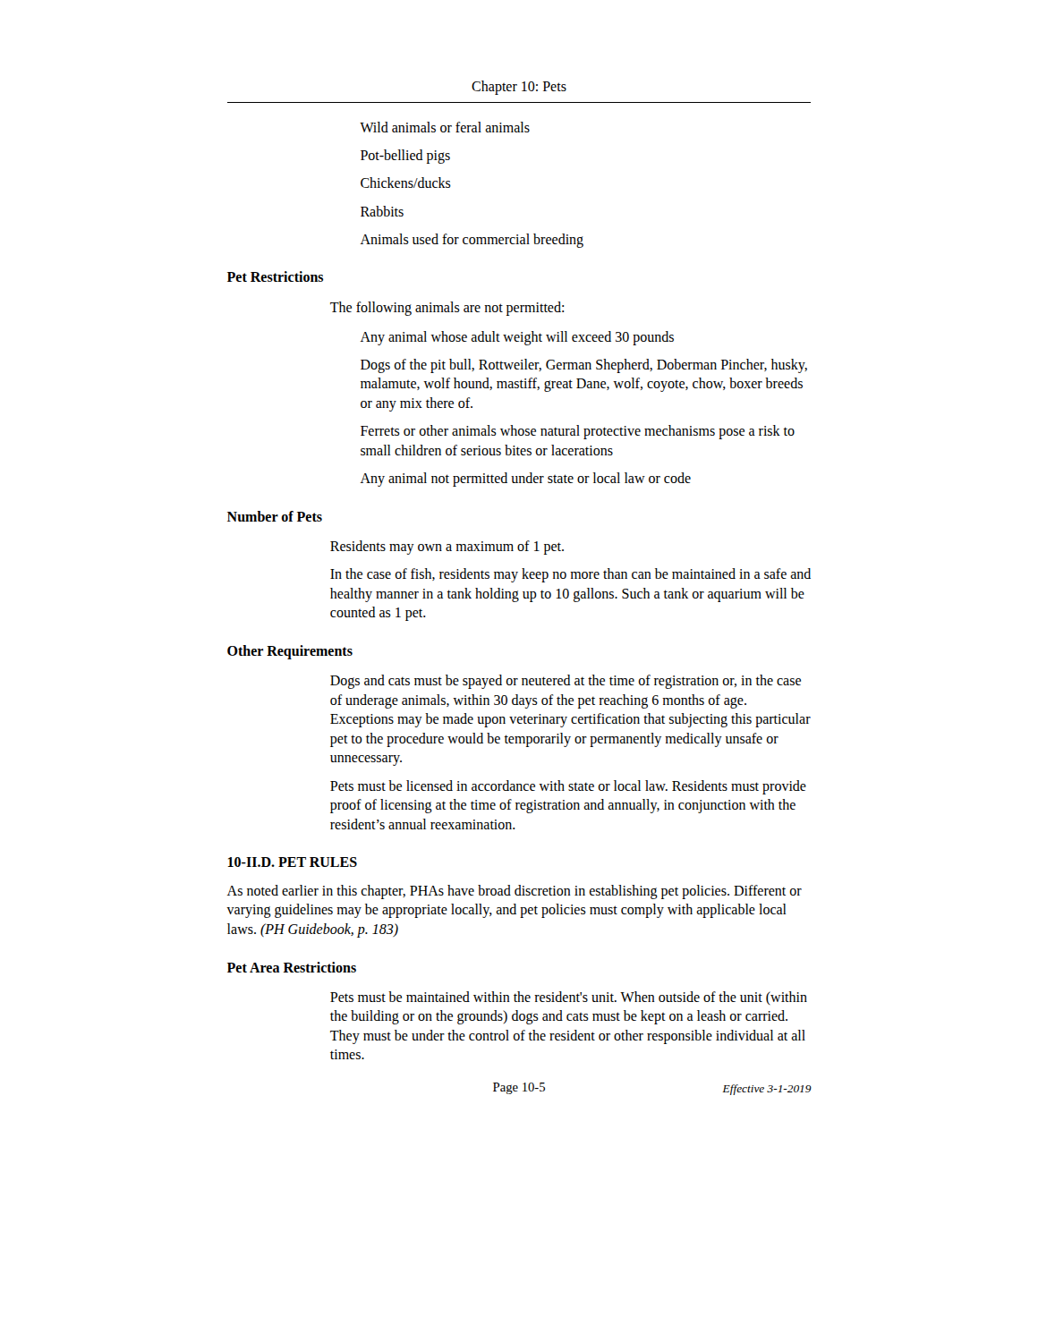Chapter 10: Pets
Wild animals or feral animals
Pot-bellied pigs
Chickens/ducks
Rabbits
Animals used for commercial breeding
Pet Restrictions
The following animals are not permitted:
Any animal whose adult weight will exceed 30 pounds
Dogs of the pit bull, Rottweiler, German Shepherd, Doberman Pincher, husky, malamute, wolf hound, mastiff, great Dane, wolf, coyote, chow, boxer breeds or any mix there of.
Ferrets or other animals whose natural protective mechanisms pose a risk to small children of serious bites or lacerations
Any animal not permitted under state or local law or code
Number of Pets
Residents may own a maximum of 1 pet.
In the case of fish, residents may keep no more than can be maintained in a safe and healthy manner in a tank holding up to 10 gallons. Such a tank or aquarium will be counted as 1 pet.
Other Requirements
Dogs and cats must be spayed or neutered at the time of registration or, in the case of underage animals, within 30 days of the pet reaching 6 months of age. Exceptions may be made upon veterinary certification that subjecting this particular pet to the procedure would be temporarily or permanently medically unsafe or unnecessary.
Pets must be licensed in accordance with state or local law. Residents must provide proof of licensing at the time of registration and annually, in conjunction with the resident’s annual reexamination.
10-II.D. PET RULES
As noted earlier in this chapter, PHAs have broad discretion in establishing pet policies. Different or varying guidelines may be appropriate locally, and pet policies must comply with applicable local laws. (PH Guidebook, p. 183)
Pet Area Restrictions
Pets must be maintained within the resident's unit. When outside of the unit (within the building or on the grounds) dogs and cats must be kept on a leash or carried. They must be under the control of the resident or other responsible individual at all times.
Page 10-5 Effective 3-1-2019